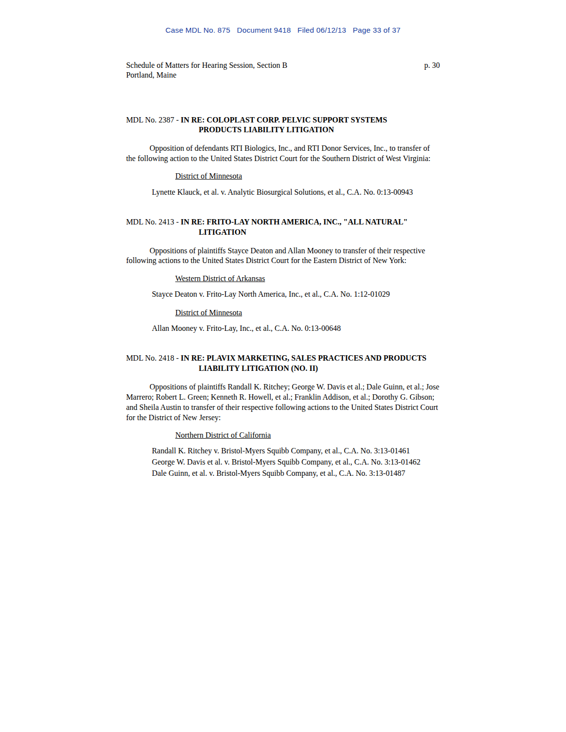Case MDL No. 875 Document 9418 Filed 06/12/13 Page 33 of 37
Schedule of Matters for Hearing Session, Section Bp. 30
Portland, Maine
MDL No. 2387 - IN RE: COLOPLAST CORP. PELVIC SUPPORT SYSTEMS PRODUCTS LIABILITY LITIGATION
Opposition of defendants RTI Biologics, Inc., and RTI Donor Services, Inc., to transfer of the following action to the United States District Court for the Southern District of West Virginia:
District of Minnesota
Lynette Klauck, et al. v. Analytic Biosurgical Solutions, et al., C.A. No. 0:13-00943
MDL No. 2413 - IN RE: FRITO-LAY NORTH AMERICA, INC., "ALL NATURAL" LITIGATION
Oppositions of plaintiffs Stayce Deaton and Allan Mooney to transfer of their respective following actions to the United States District Court for the Eastern District of New York:
Western District of Arkansas
Stayce Deaton v. Frito-Lay North America, Inc., et al., C.A. No. 1:12-01029
District of Minnesota
Allan Mooney v. Frito-Lay, Inc., et al., C.A. No. 0:13-00648
MDL No. 2418 - IN RE: PLAVIX MARKETING, SALES PRACTICES AND PRODUCTS LIABILITY LITIGATION (NO. II)
Oppositions of plaintiffs Randall K. Ritchey; George W. Davis et al.; Dale Guinn, et al.; Jose Marrero; Robert L. Green; Kenneth R. Howell, et al.; Franklin Addison, et al.; Dorothy G. Gibson; and Sheila Austin to transfer of their respective following actions to the United States District Court for the District of New Jersey:
Northern District of California
Randall K. Ritchey v. Bristol-Myers Squibb Company, et al., C.A. No. 3:13-01461
George W. Davis et al. v. Bristol-Myers Squibb Company, et al., C.A. No. 3:13-01462
Dale Guinn, et al. v. Bristol-Myers Squibb Company, et al., C.A. No. 3:13-01487